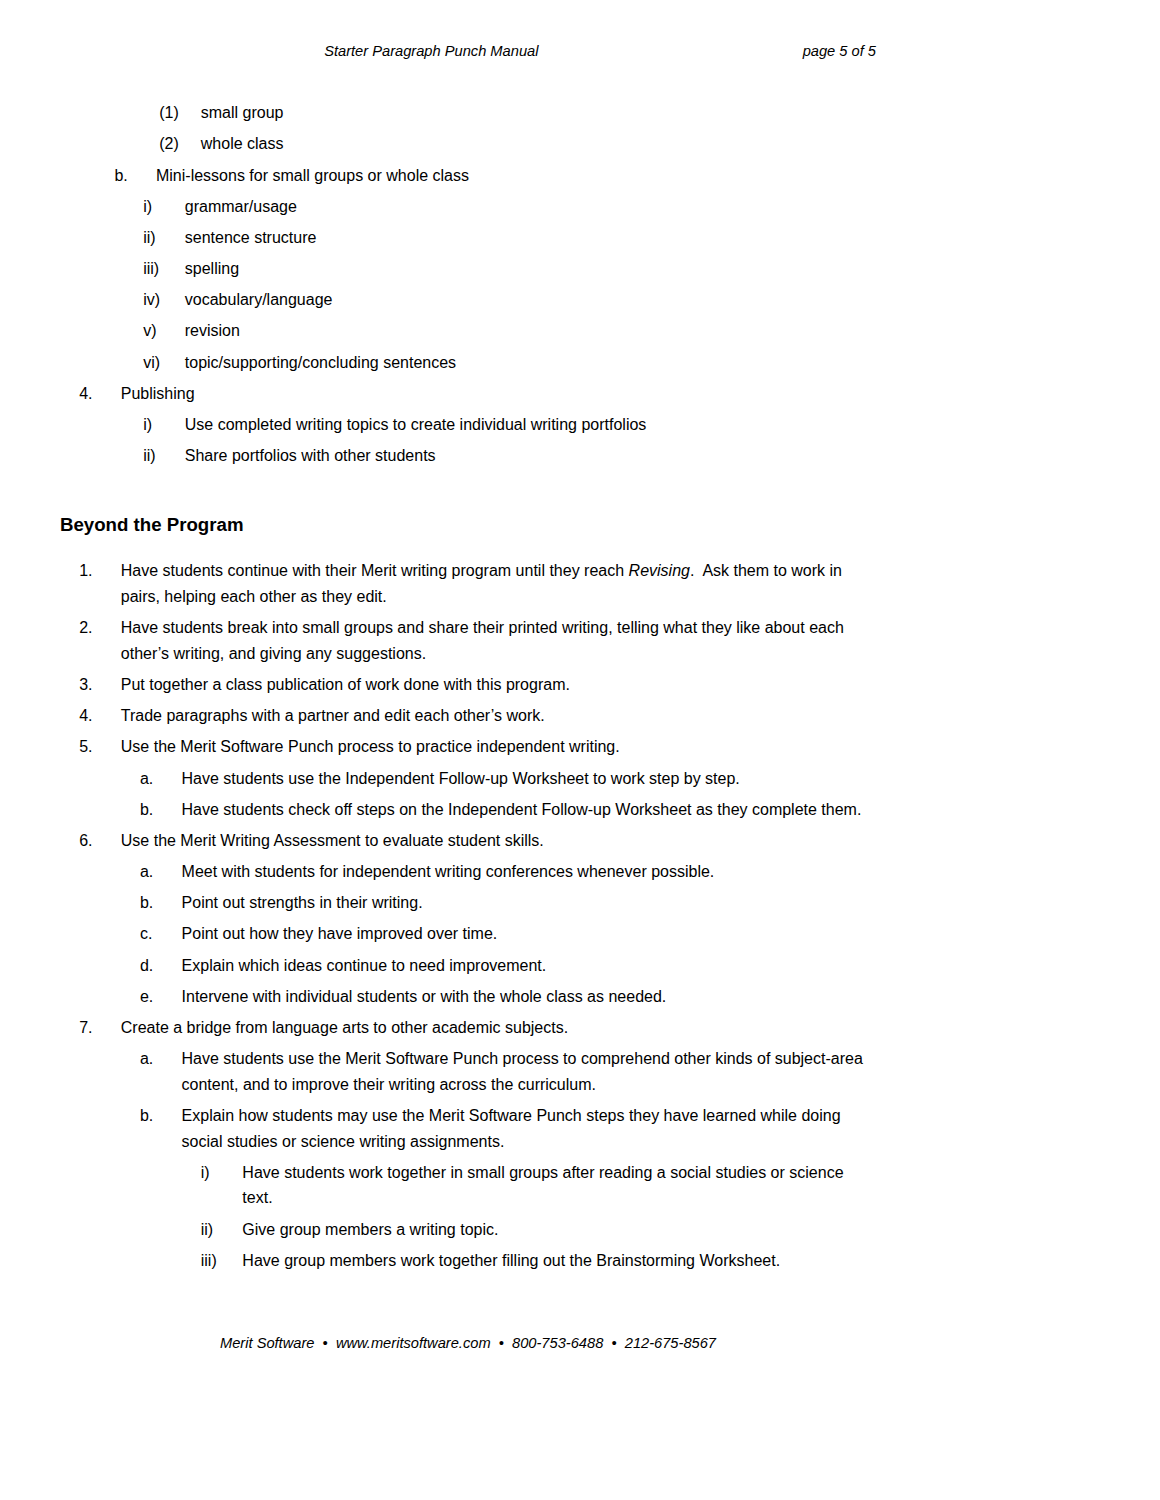Starter Paragraph Punch Manual page 5 of 5
(1) small group
(2) whole class
b. Mini-lessons for small groups or whole class
i) grammar/usage
ii) sentence structure
iii) spelling
iv) vocabulary/language
v) revision
vi) topic/supporting/concluding sentences
4. Publishing
i) Use completed writing topics to create individual writing portfolios
ii) Share portfolios with other students
Beyond the Program
1. Have students continue with their Merit writing program until they reach Revising. Ask them to work in pairs, helping each other as they edit.
2. Have students break into small groups and share their printed writing, telling what they like about each other’s writing, and giving any suggestions.
3. Put together a class publication of work done with this program.
4. Trade paragraphs with a partner and edit each other’s work.
5. Use the Merit Software Punch process to practice independent writing.
a. Have students use the Independent Follow-up Worksheet to work step by step.
b. Have students check off steps on the Independent Follow-up Worksheet as they complete them.
6. Use the Merit Writing Assessment to evaluate student skills.
a. Meet with students for independent writing conferences whenever possible.
b. Point out strengths in their writing.
c. Point out how they have improved over time.
d. Explain which ideas continue to need improvement.
e. Intervene with individual students or with the whole class as needed.
7. Create a bridge from language arts to other academic subjects.
a. Have students use the Merit Software Punch process to comprehend other kinds of subject-area content, and to improve their writing across the curriculum.
b. Explain how students may use the Merit Software Punch steps they have learned while doing social studies or science writing assignments.
i) Have students work together in small groups after reading a social studies or science text.
ii) Give group members a writing topic.
iii) Have group members work together filling out the Brainstorming Worksheet.
Merit Software • www.meritsoftware.com • 800-753-6488 • 212-675-8567